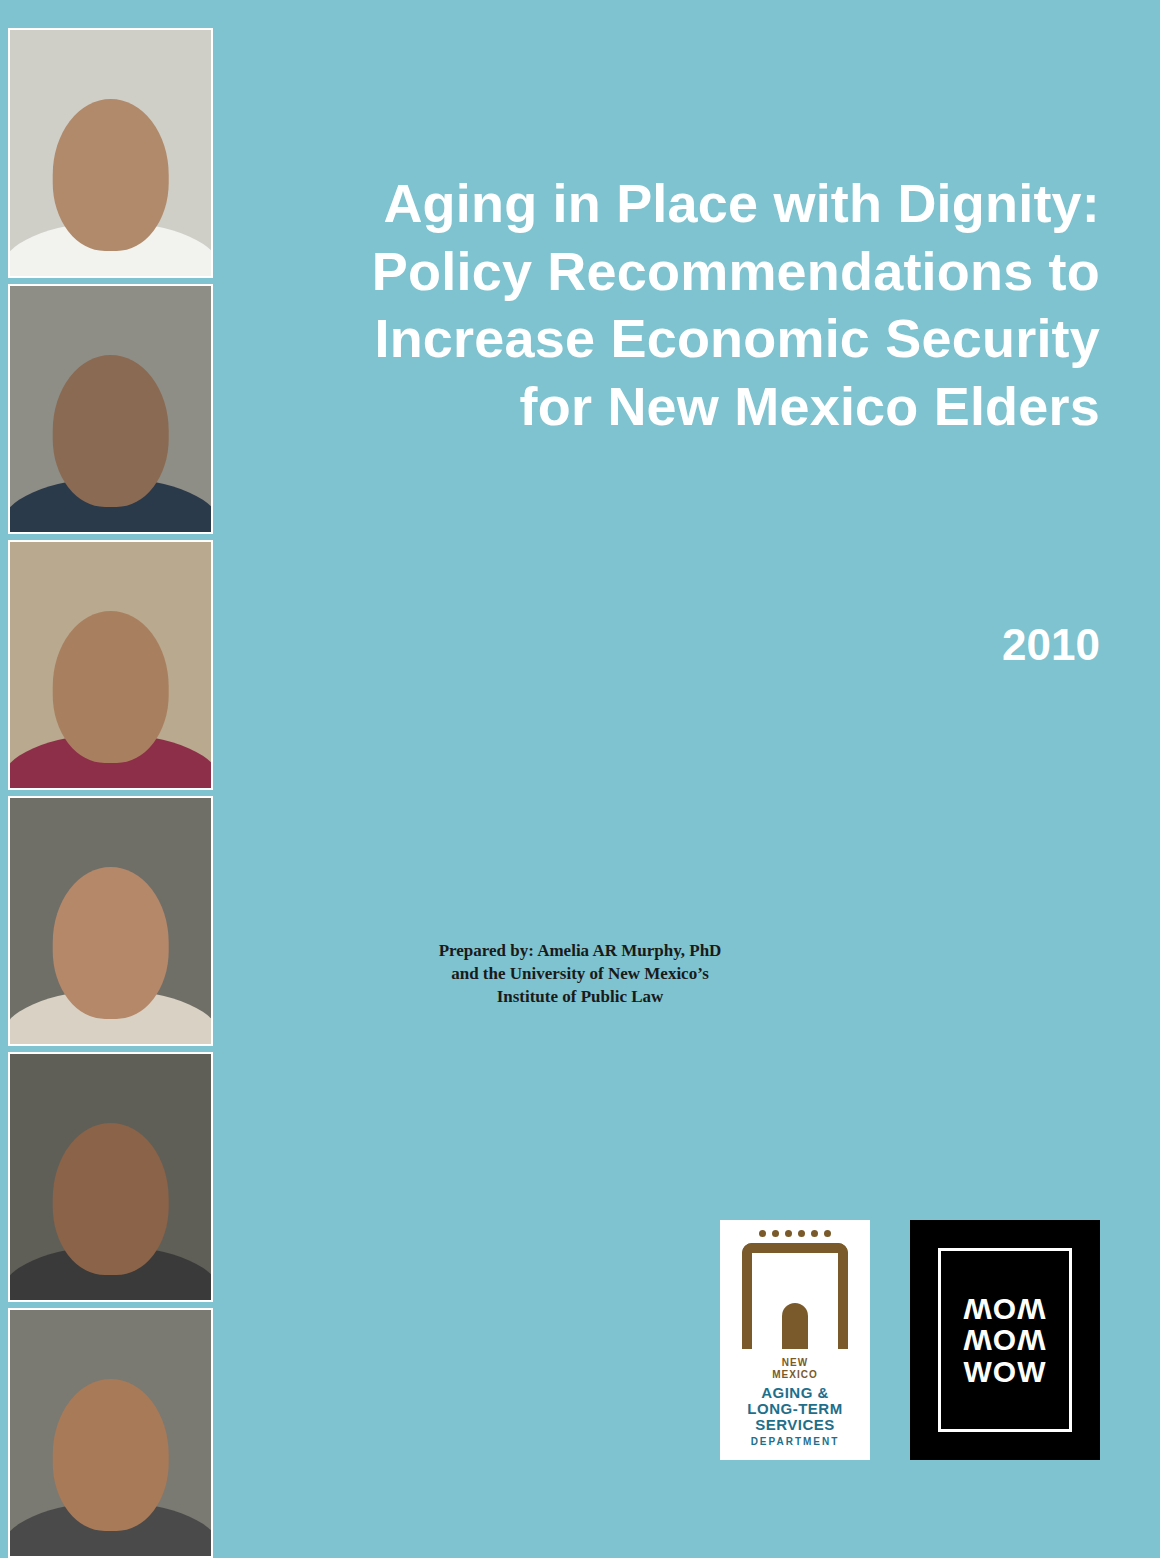Aging in Place with Dignity:
Policy Recommendations to
Increase Economic Security
for New Mexico Elders
2010
Prepared by: Amelia AR Murphy, PhD
and the University of New Mexico’s
Institute of Public Law
NEW
MEXICO
AGING &
LONG-TERM
SERVICES
DEPARTMENT
WOW WOW WOW